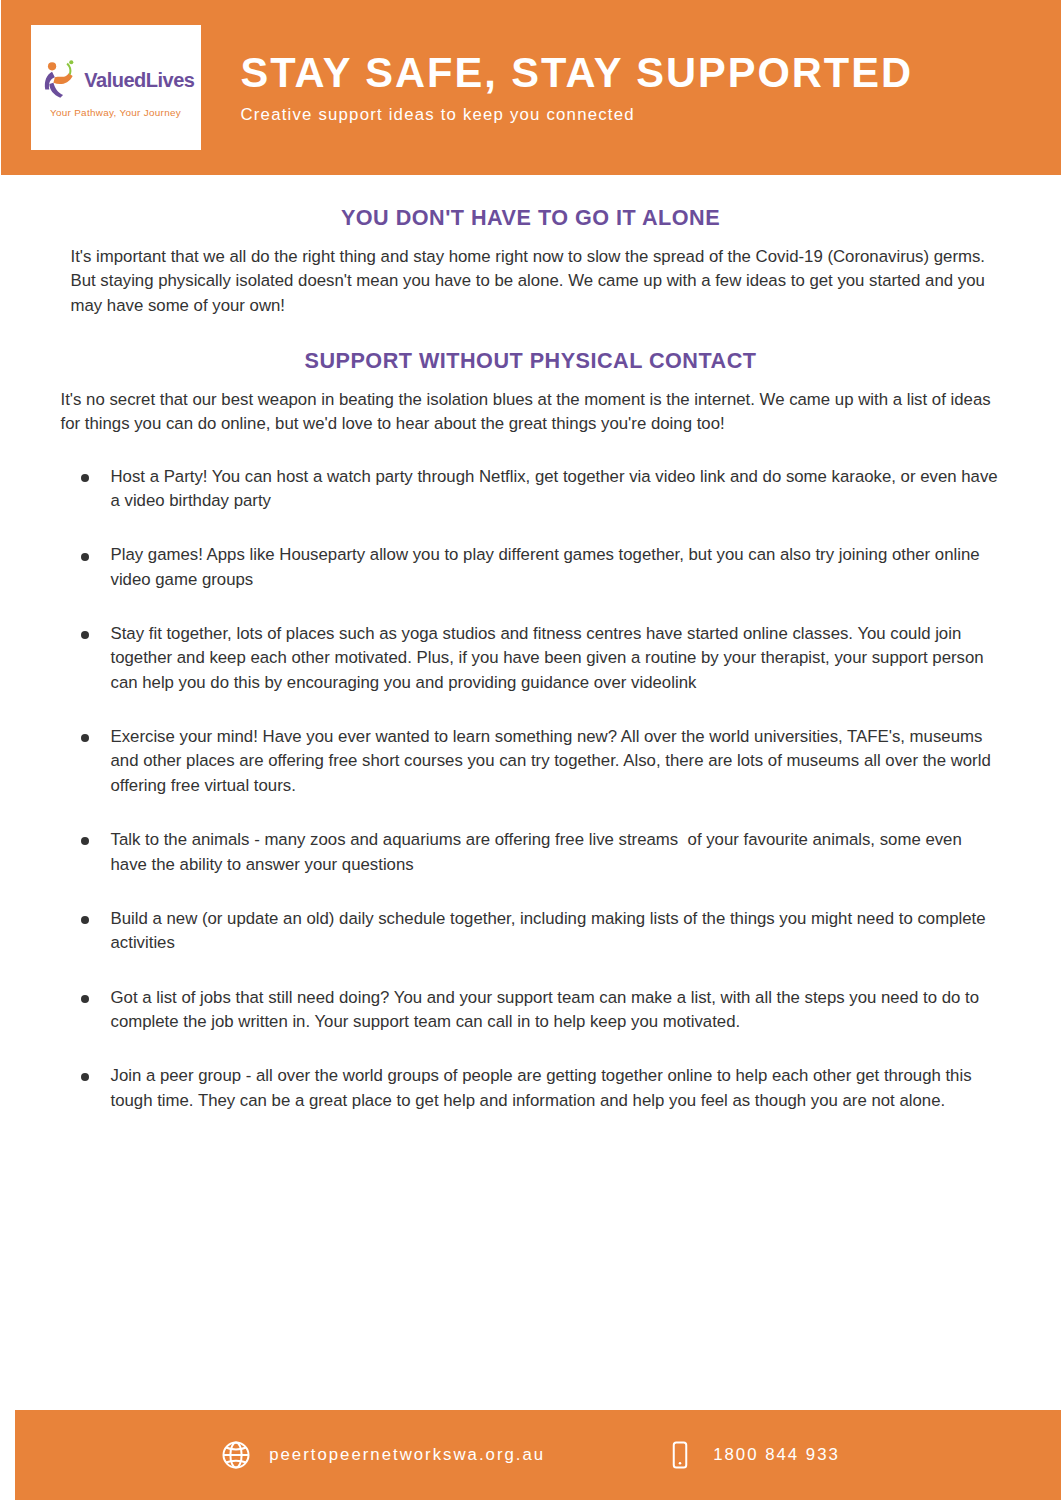Valued Lives
Your Pathway, Your Journey
STAY SAFE, STAY SUPPORTED
Creative support ideas to keep you connected
YOU DON'T HAVE TO GO IT ALONE
It's important that we all do the right thing and stay home right now to slow the spread of the Covid-19 (Coronavirus) germs. But staying physically isolated doesn't mean you have to be alone. We came up with a few ideas to get you started and you may have some of your own!
SUPPORT WITHOUT PHYSICAL CONTACT
It's no secret that our best weapon in beating the isolation blues at the moment is the internet. We came up with a list of ideas for things you can do online, but we'd love to hear about the great things you're doing too!
Host a Party! You can host a watch party through Netflix, get together via video link and do some karaoke, or even have a video birthday party
Play games! Apps like Houseparty allow you to play different games together, but you can also try joining other online video game groups
Stay fit together, lots of places such as yoga studios and fitness centres have started online classes. You could join together and keep each other motivated. Plus, if you have been given a routine by your therapist, your support person can help you do this by encouraging you and providing guidance over videolink
Exercise your mind! Have you ever wanted to learn something new? All over the world universities, TAFE's, museums and other places are offering free short courses you can try together. Also, there are lots of museums all over the world offering free virtual tours.
Talk to the animals - many zoos and aquariums are offering free live streams of your favourite animals, some even have the ability to answer your questions
Build a new (or update an old) daily schedule together, including making lists of the things you might need to complete activities
Got a list of jobs that still need doing? You and your support team can make a list, with all the steps you need to do to complete the job written in. Your support team can call in to help keep you motivated.
Join a peer group - all over the world groups of people are getting together online to help each other get through this tough time. They can be a great place to get help and information and help you feel as though you are not alone.
peertopeernetworkswa.org.au
1800 844 933